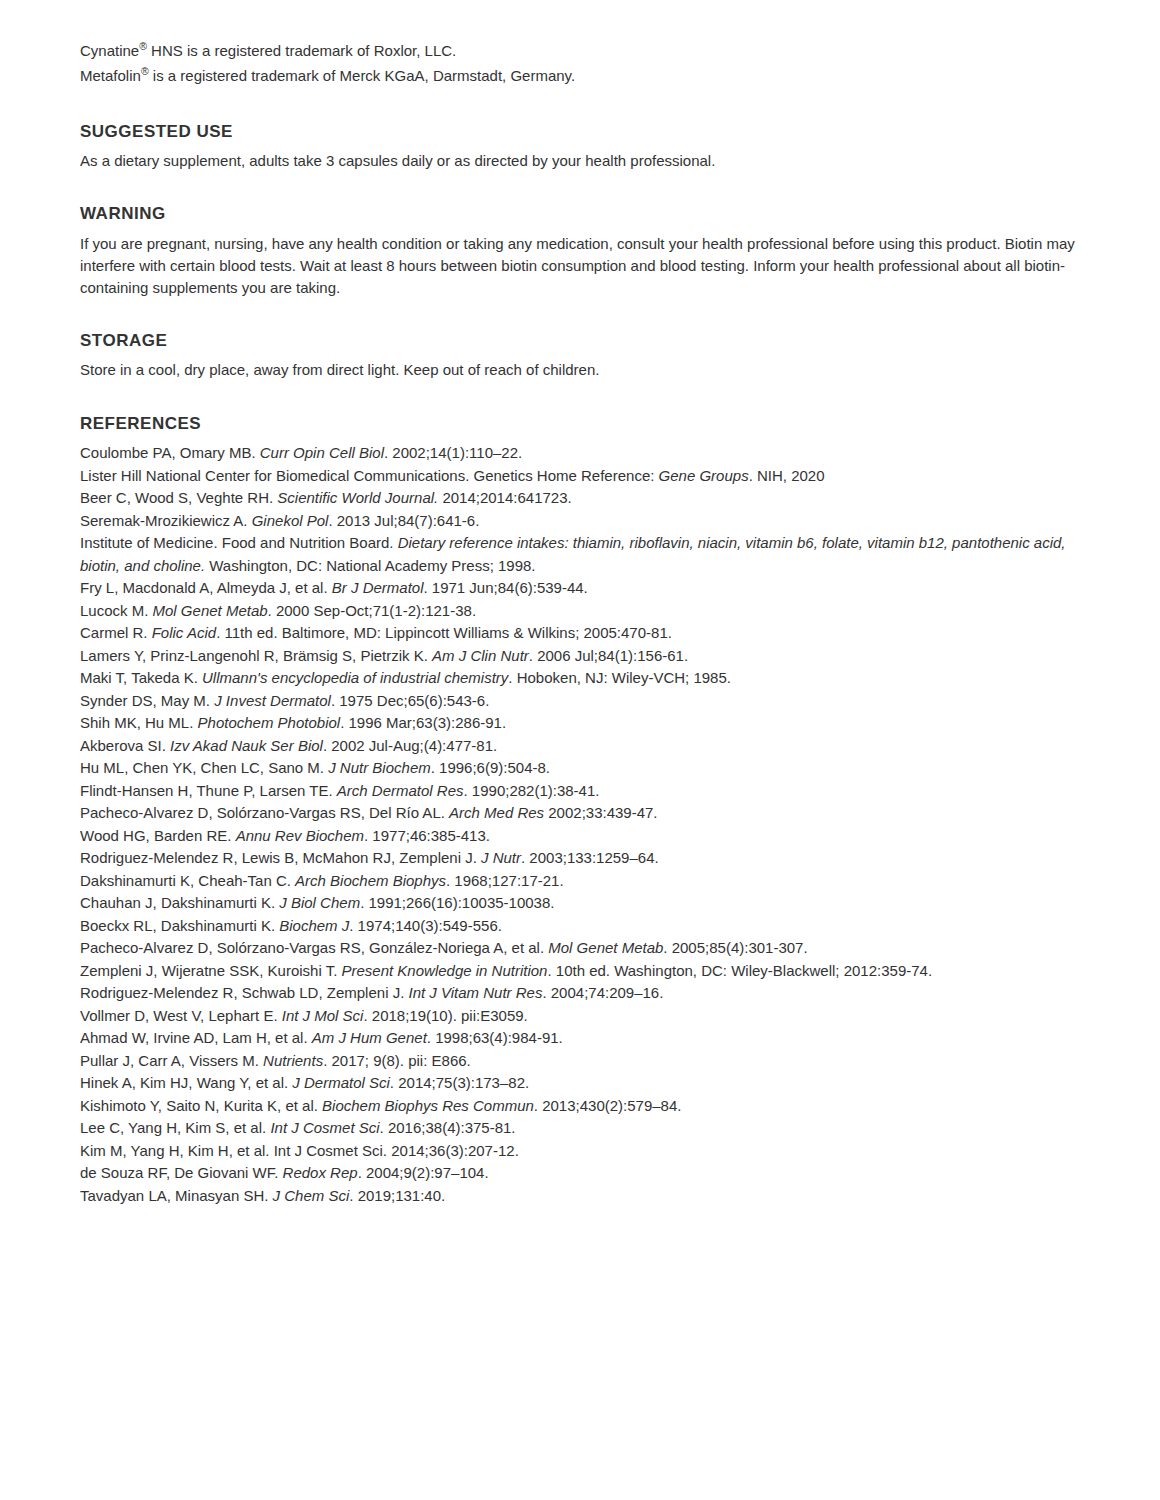Cynatine® HNS is a registered trademark of Roxlor, LLC.
Metafolin® is a registered trademark of Merck KGaA, Darmstadt, Germany.
SUGGESTED USE
As a dietary supplement, adults take 3 capsules daily or as directed by your health professional.
WARNING
If you are pregnant, nursing, have any health condition or taking any medication, consult your health professional before using this product. Biotin may interfere with certain blood tests. Wait at least 8 hours between biotin consumption and blood testing. Inform your health professional about all biotin-containing supplements you are taking.
STORAGE
Store in a cool, dry place, away from direct light. Keep out of reach of children.
REFERENCES
Coulombe PA, Omary MB. Curr Opin Cell Biol. 2002;14(1):110–22.
Lister Hill National Center for Biomedical Communications. Genetics Home Reference: Gene Groups. NIH, 2020
Beer C, Wood S, Veghte RH. Scientific World Journal. 2014;2014:641723.
Seremak-Mrozikiewicz A. Ginekol Pol. 2013 Jul;84(7):641-6.
Institute of Medicine. Food and Nutrition Board. Dietary reference intakes: thiamin, riboflavin, niacin, vitamin b6, folate, vitamin b12, pantothenic acid, biotin, and choline. Washington, DC: National Academy Press; 1998.
Fry L, Macdonald A, Almeyda J, et al. Br J Dermatol. 1971 Jun;84(6):539-44.
Lucock M. Mol Genet Metab. 2000 Sep-Oct;71(1-2):121-38.
Carmel R. Folic Acid. 11th ed. Baltimore, MD: Lippincott Williams & Wilkins; 2005:470-81.
Lamers Y, Prinz-Langenohl R, Brämsig S, Pietrzik K. Am J Clin Nutr. 2006 Jul;84(1):156-61.
Maki T, Takeda K. Ullmann's encyclopedia of industrial chemistry. Hoboken, NJ: Wiley-VCH; 1985.
Synder DS, May M. J Invest Dermatol. 1975 Dec;65(6):543-6.
Shih MK, Hu ML. Photochem Photobiol. 1996 Mar;63(3):286-91.
Akberova SI. Izv Akad Nauk Ser Biol. 2002 Jul-Aug;(4):477-81.
Hu ML, Chen YK, Chen LC, Sano M. J Nutr Biochem. 1996;6(9):504-8.
Flindt-Hansen H, Thune P, Larsen TE. Arch Dermatol Res. 1990;282(1):38-41.
Pacheco-Alvarez D, Solórzano-Vargas RS, Del Río AL. Arch Med Res 2002;33:439-47.
Wood HG, Barden RE. Annu Rev Biochem. 1977;46:385-413.
Rodriguez-Melendez R, Lewis B, McMahon RJ, Zempleni J. J Nutr. 2003;133:1259–64.
Dakshinamurti K, Cheah-Tan C. Arch Biochem Biophys. 1968;127:17-21.
Chauhan J, Dakshinamurti K. J Biol Chem. 1991;266(16):10035-10038.
Boeckx RL, Dakshinamurti K. Biochem J. 1974;140(3):549-556.
Pacheco-Alvarez D, Solórzano-Vargas RS, González-Noriega A, et al. Mol Genet Metab. 2005;85(4):301-307.
Zempleni J, Wijeratne SSK, Kuroishi T. Present Knowledge in Nutrition. 10th ed. Washington, DC: Wiley-Blackwell; 2012:359-74.
Rodriguez-Melendez R, Schwab LD, Zempleni J. Int J Vitam Nutr Res. 2004;74:209–16.
Vollmer D, West V, Lephart E. Int J Mol Sci. 2018;19(10). pii:E3059.
Ahmad W, Irvine AD, Lam H, et al. Am J Hum Genet. 1998;63(4):984-91.
Pullar J, Carr A, Vissers M. Nutrients. 2017; 9(8). pii: E866.
Hinek A, Kim HJ, Wang Y, et al. J Dermatol Sci. 2014;75(3):173–82.
Kishimoto Y, Saito N, Kurita K, et al. Biochem Biophys Res Commun. 2013;430(2):579–84.
Lee C, Yang H, Kim S, et al. Int J Cosmet Sci. 2016;38(4):375-81.
Kim M, Yang H, Kim H, et al. Int J Cosmet Sci. 2014;36(3):207-12.
de Souza RF, De Giovani WF. Redox Rep. 2004;9(2):97–104.
Tavadyan LA, Minasyan SH. J Chem Sci. 2019;131:40.